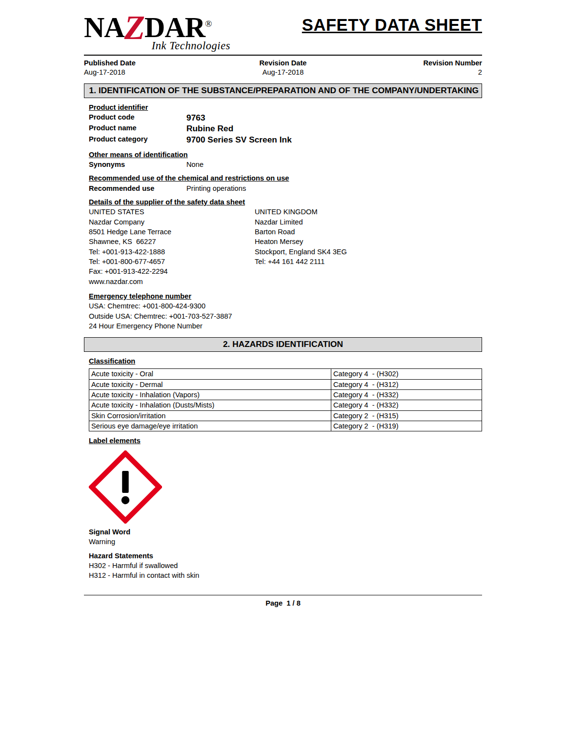NAZDAR®
Ink Technologies
SAFETY DATA SHEET
Published Date
Revision Date
Revision Number
Aug-17-2018
Aug-17-2018
2
1. IDENTIFICATION OF THE SUBSTANCE/PREPARATION AND OF THE COMPANY/UNDERTAKING
Product identifier
Product code
9763
Product name
Rubine Red
Product category
9700 Series SV Screen Ink
Other means of identification
Synonyms
None
Recommended use of the chemical and restrictions on use
Recommended use
Printing operations
Details of the supplier of the safety data sheet
UNITED STATES
Nazdar Company
8501 Hedge Lane Terrace
Shawnee, KS 66227
Tel: +001-913-422-1888
Tel: +001-800-677-4657
Fax: +001-913-422-2294
www.nazdar.com
UNITED KINGDOM
Nazdar Limited
Barton Road
Heaton Mersey
Stockport, England SK4 3EG
Tel: +44 161 442 2111
Emergency telephone number
USA: Chemtrec: +001-800-424-9300
Outside USA: Chemtrec: +001-703-527-3887
24 Hour Emergency Phone Number
2. HAZARDS IDENTIFICATION
Classification
| Acute toxicity - Oral | Category 4 - (H302) |
| Acute toxicity - Dermal | Category 4 - (H312) |
| Acute toxicity - Inhalation (Vapors) | Category 4 - (H332) |
| Acute toxicity - Inhalation (Dusts/Mists) | Category 4 - (H332) |
| Skin Corrosion/irritation | Category 2 - (H315) |
| Serious eye damage/eye irritation | Category 2 - (H319) |
Label elements
Signal Word
Warning
Hazard Statements
H302 - Harmful if swallowed
H312 - Harmful in contact with skin
Page 1 / 8